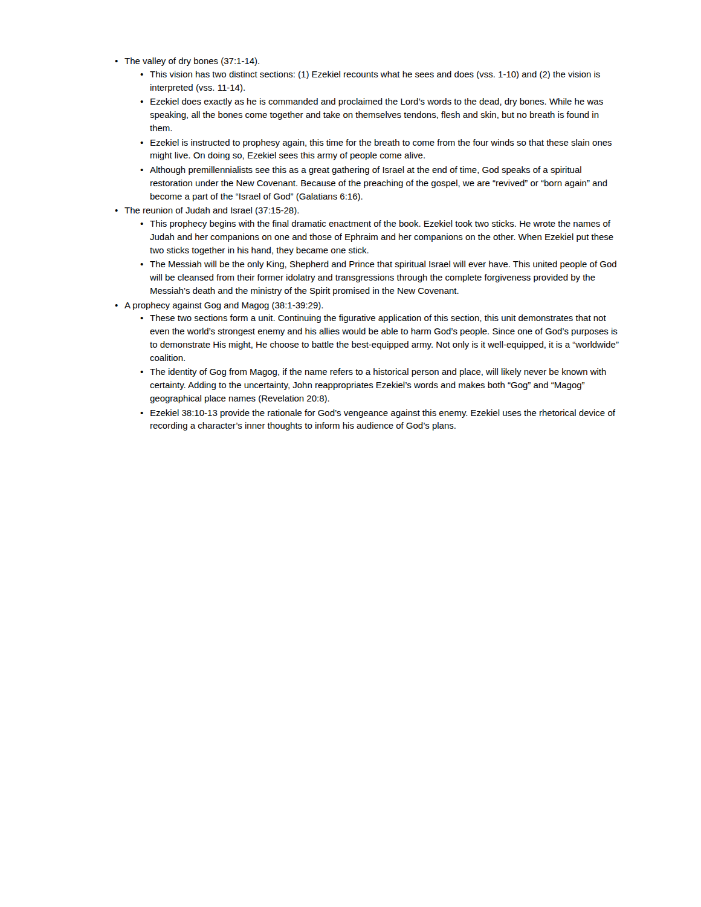The valley of dry bones (37:1-14).
This vision has two distinct sections: (1) Ezekiel recounts what he sees and does (vss. 1-10) and (2) the vision is interpreted (vss. 11-14).
Ezekiel does exactly as he is commanded and proclaimed the Lord’s words to the dead, dry bones. While he was speaking, all the bones come together and take on themselves tendons, flesh and skin, but no breath is found in them.
Ezekiel is instructed to prophesy again, this time for the breath to come from the four winds so that these slain ones might live. On doing so, Ezekiel sees this army of people come alive.
Although premillennialists see this as a great gathering of Israel at the end of time, God speaks of a spiritual restoration under the New Covenant. Because of the preaching of the gospel, we are “revived” or “born again” and become a part of the “Israel of God” (Galatians 6:16).
The reunion of Judah and Israel (37:15-28).
This prophecy begins with the final dramatic enactment of the book. Ezekiel took two sticks. He wrote the names of Judah and her companions on one and those of Ephraim and her companions on the other. When Ezekiel put these two sticks together in his hand, they became one stick.
The Messiah will be the only King, Shepherd and Prince that spiritual Israel will ever have. This united people of God will be cleansed from their former idolatry and transgressions through the complete forgiveness provided by the Messiah’s death and the ministry of the Spirit promised in the New Covenant.
A prophecy against Gog and Magog (38:1-39:29).
These two sections form a unit. Continuing the figurative application of this section, this unit demonstrates that not even the world’s strongest enemy and his allies would be able to harm God’s people. Since one of God’s purposes is to demonstrate His might, He choose to battle the best-equipped army. Not only is it well-equipped, it is a “worldwide” coalition.
The identity of Gog from Magog, if the name refers to a historical person and place, will likely never be known with certainty. Adding to the uncertainty, John reappropriates Ezekiel’s words and makes both “Gog” and “Magog” geographical place names (Revelation 20:8).
Ezekiel 38:10-13 provide the rationale for God’s vengeance against this enemy. Ezekiel uses the rhetorical device of recording a character’s inner thoughts to inform his audience of God’s plans.